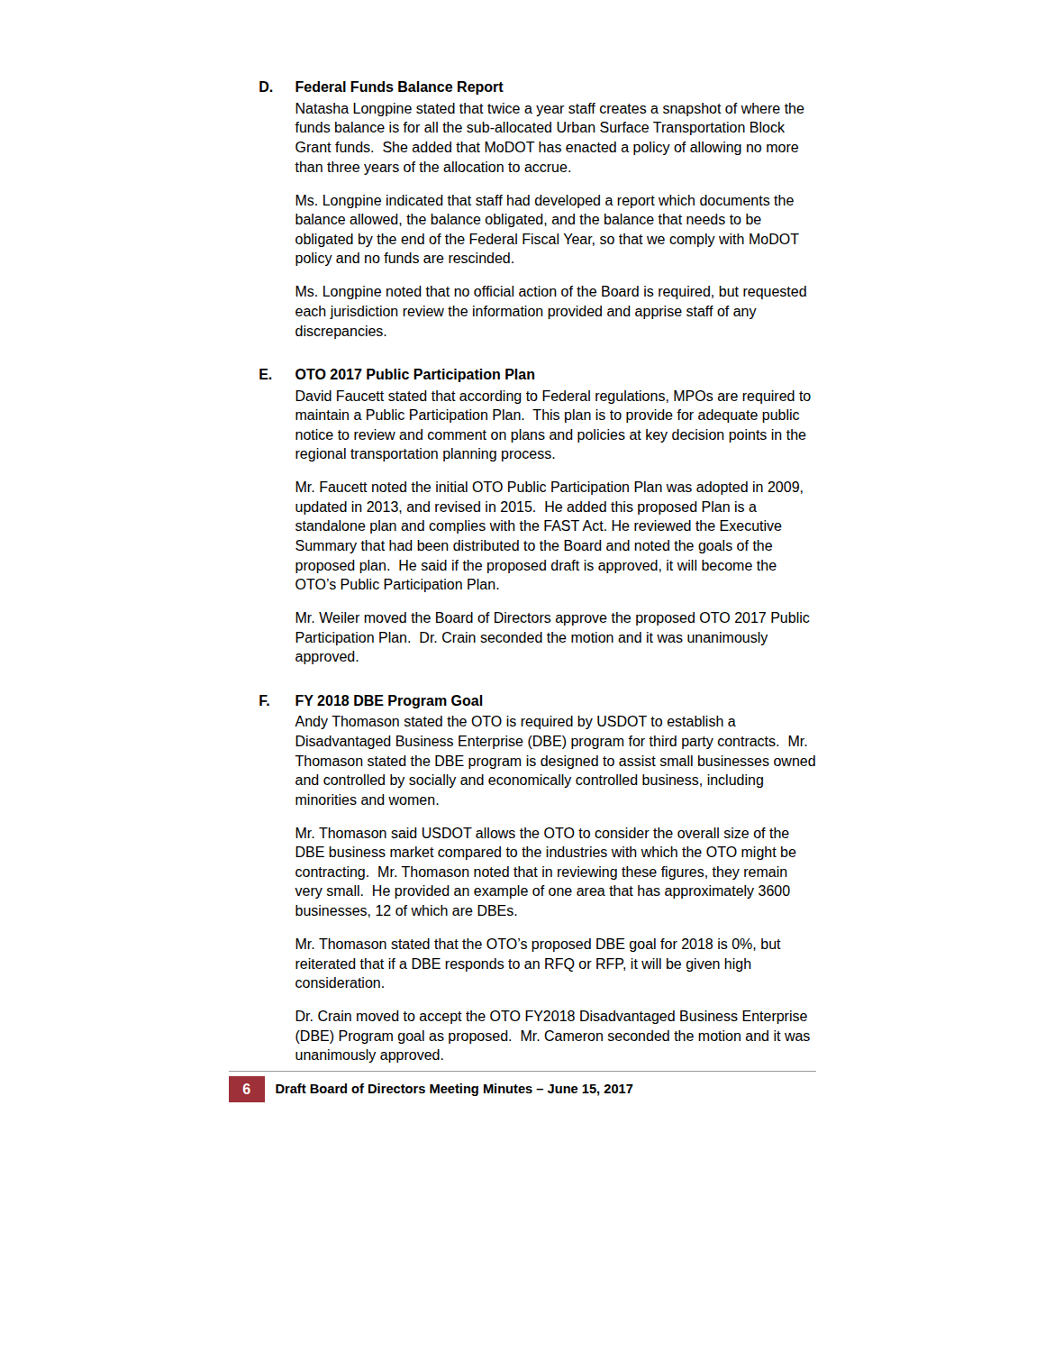D.
Federal Funds Balance Report
Natasha Longpine stated that twice a year staff creates a snapshot of where the funds balance is for all the sub-allocated Urban Surface Transportation Block Grant funds. She added that MoDOT has enacted a policy of allowing no more than three years of the allocation to accrue.
Ms. Longpine indicated that staff had developed a report which documents the balance allowed, the balance obligated, and the balance that needs to be obligated by the end of the Federal Fiscal Year, so that we comply with MoDOT policy and no funds are rescinded.
Ms. Longpine noted that no official action of the Board is required, but requested each jurisdiction review the information provided and apprise staff of any discrepancies.
E.
OTO 2017 Public Participation Plan
David Faucett stated that according to Federal regulations, MPOs are required to maintain a Public Participation Plan. This plan is to provide for adequate public notice to review and comment on plans and policies at key decision points in the regional transportation planning process.
Mr. Faucett noted the initial OTO Public Participation Plan was adopted in 2009, updated in 2013, and revised in 2015. He added this proposed Plan is a standalone plan and complies with the FAST Act. He reviewed the Executive Summary that had been distributed to the Board and noted the goals of the proposed plan. He said if the proposed draft is approved, it will become the OTO’s Public Participation Plan.
Mr. Weiler moved the Board of Directors approve the proposed OTO 2017 Public Participation Plan. Dr. Crain seconded the motion and it was unanimously approved.
F.
FY 2018 DBE Program Goal
Andy Thomason stated the OTO is required by USDOT to establish a Disadvantaged Business Enterprise (DBE) program for third party contracts. Mr. Thomason stated the DBE program is designed to assist small businesses owned and controlled by socially and economically controlled business, including minorities and women.
Mr. Thomason said USDOT allows the OTO to consider the overall size of the DBE business market compared to the industries with which the OTO might be contracting. Mr. Thomason noted that in reviewing these figures, they remain very small. He provided an example of one area that has approximately 3600 businesses, 12 of which are DBEs.
Mr. Thomason stated that the OTO’s proposed DBE goal for 2018 is 0%, but reiterated that if a DBE responds to an RFQ or RFP, it will be given high consideration.
Dr. Crain moved to accept the OTO FY2018 Disadvantaged Business Enterprise (DBE) Program goal as proposed. Mr. Cameron seconded the motion and it was unanimously approved.
6
Draft Board of Directors Meeting Minutes – June 15, 2017